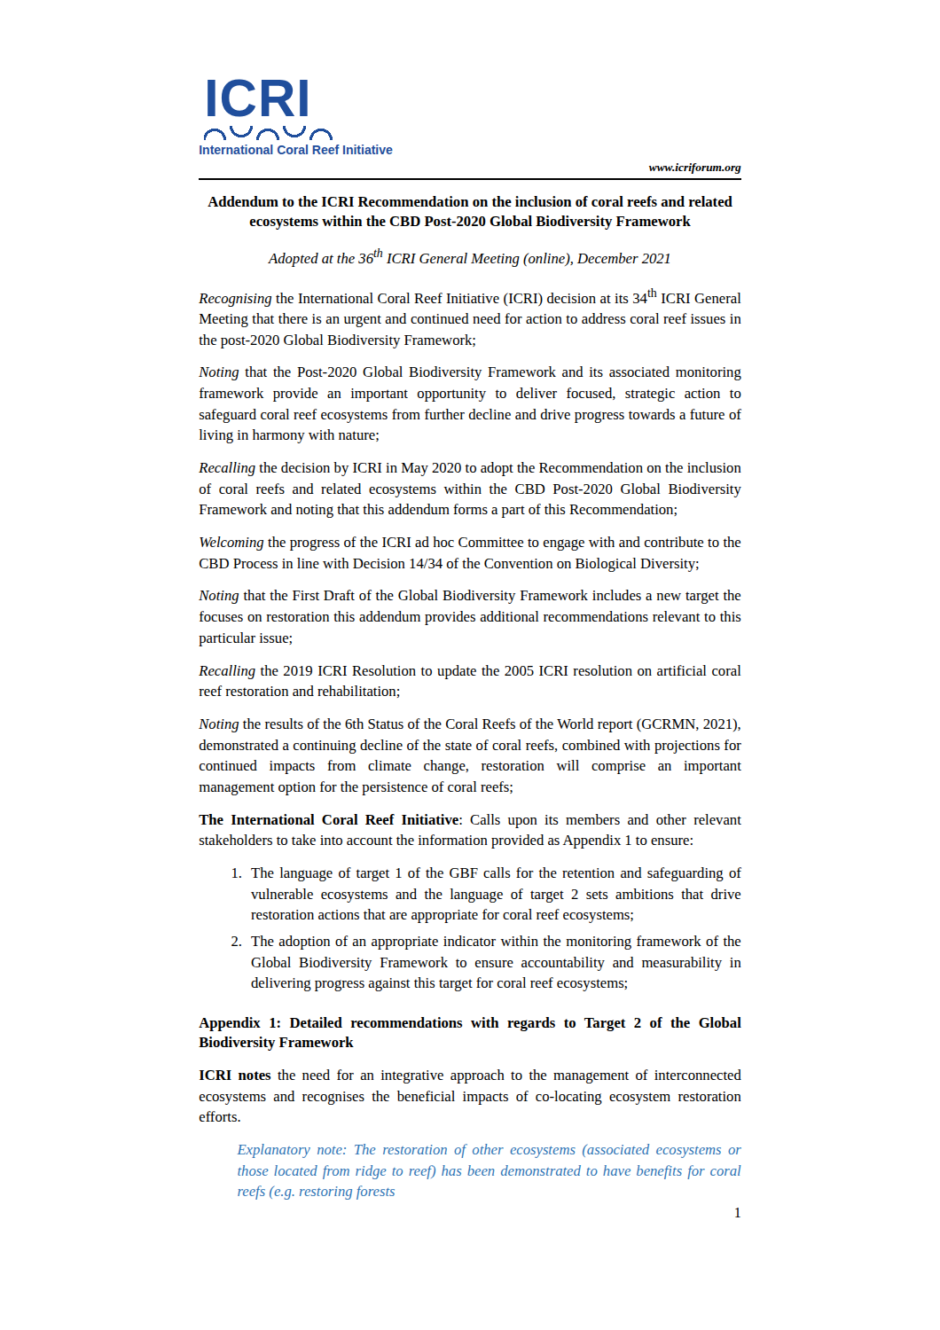ICRI International Coral Reef Initiative
www.icriforum.org
Addendum to the ICRI Recommendation on the inclusion of coral reefs and related ecosystems within the CBD Post-2020 Global Biodiversity Framework
Adopted at the 36th ICRI General Meeting (online), December 2021
Recognising the International Coral Reef Initiative (ICRI) decision at its 34th ICRI General Meeting that there is an urgent and continued need for action to address coral reef issues in the post-2020 Global Biodiversity Framework;
Noting that the Post-2020 Global Biodiversity Framework and its associated monitoring framework provide an important opportunity to deliver focused, strategic action to safeguard coral reef ecosystems from further decline and drive progress towards a future of living in harmony with nature;
Recalling the decision by ICRI in May 2020 to adopt the Recommendation on the inclusion of coral reefs and related ecosystems within the CBD Post-2020 Global Biodiversity Framework and noting that this addendum forms a part of this Recommendation;
Welcoming the progress of the ICRI ad hoc Committee to engage with and contribute to the CBD Process in line with Decision 14/34 of the Convention on Biological Diversity;
Noting that the First Draft of the Global Biodiversity Framework includes a new target the focuses on restoration this addendum provides additional recommendations relevant to this particular issue;
Recalling the 2019 ICRI Resolution to update the 2005 ICRI resolution on artificial coral reef restoration and rehabilitation;
Noting the results of the 6th Status of the Coral Reefs of the World report (GCRMN, 2021), demonstrated a continuing decline of the state of coral reefs, combined with projections for continued impacts from climate change, restoration will comprise an important management option for the persistence of coral reefs;
The International Coral Reef Initiative: Calls upon its members and other relevant stakeholders to take into account the information provided as Appendix 1 to ensure:
The language of target 1 of the GBF calls for the retention and safeguarding of vulnerable ecosystems and the language of target 2 sets ambitions that drive restoration actions that are appropriate for coral reef ecosystems;
The adoption of an appropriate indicator within the monitoring framework of the Global Biodiversity Framework to ensure accountability and measurability in delivering progress against this target for coral reef ecosystems;
Appendix 1: Detailed recommendations with regards to Target 2 of the Global Biodiversity Framework
ICRI notes the need for an integrative approach to the management of interconnected ecosystems and recognises the beneficial impacts of co-locating ecosystem restoration efforts.
Explanatory note: The restoration of other ecosystems (associated ecosystems or those located from ridge to reef) has been demonstrated to have benefits for coral reefs (e.g. restoring forests
1